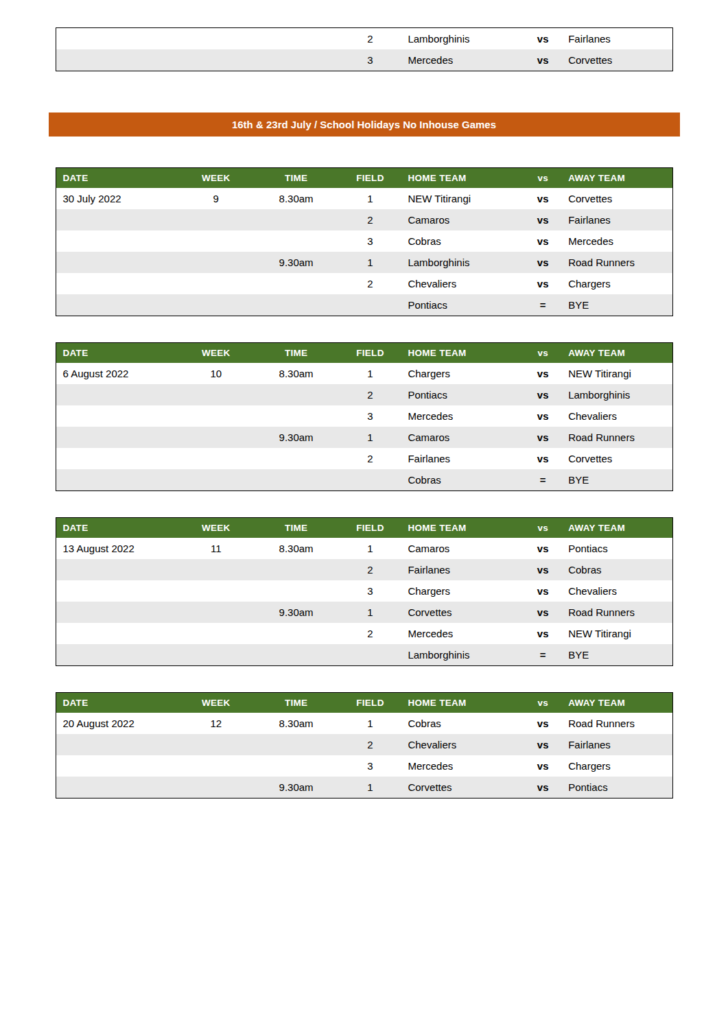| | | | 2 | Lamborghinis | vs | Fairlanes |
| | | | 3 | Mercedes | vs | Corvettes |
16th & 23rd July / School Holidays No Inhouse Games
| DATE | WEEK | TIME | FIELD | HOME TEAM | vs | AWAY TEAM |
| --- | --- | --- | --- | --- | --- | --- |
| 30 July 2022 | 9 | 8.30am | 1 | NEW Titirangi | vs | Corvettes |
| | | | 2 | Camaros | vs | Fairlanes |
| | | | 3 | Cobras | vs | Mercedes |
| | | 9.30am | 1 | Lamborghinis | vs | Road Runners |
| | | | 2 | Chevaliers | vs | Chargers |
| | | | | Pontiacs | = | BYE |
| DATE | WEEK | TIME | FIELD | HOME TEAM | vs | AWAY TEAM |
| --- | --- | --- | --- | --- | --- | --- |
| 6 August 2022 | 10 | 8.30am | 1 | Chargers | vs | NEW Titirangi |
| | | | 2 | Pontiacs | vs | Lamborghinis |
| | | | 3 | Mercedes | vs | Chevaliers |
| | | 9.30am | 1 | Camaros | vs | Road Runners |
| | | | 2 | Fairlanes | vs | Corvettes |
| | | | | Cobras | = | BYE |
| DATE | WEEK | TIME | FIELD | HOME TEAM | vs | AWAY TEAM |
| --- | --- | --- | --- | --- | --- | --- |
| 13 August 2022 | 11 | 8.30am | 1 | Camaros | vs | Pontiacs |
| | | | 2 | Fairlanes | vs | Cobras |
| | | | 3 | Chargers | vs | Chevaliers |
| | | 9.30am | 1 | Corvettes | vs | Road Runners |
| | | | 2 | Mercedes | vs | NEW Titirangi |
| | | | | Lamborghinis | = | BYE |
| DATE | WEEK | TIME | FIELD | HOME TEAM | vs | AWAY TEAM |
| --- | --- | --- | --- | --- | --- | --- |
| 20 August 2022 | 12 | 8.30am | 1 | Cobras | vs | Road Runners |
| | | | 2 | Chevaliers | vs | Fairlanes |
| | | | 3 | Mercedes | vs | Chargers |
| | | 9.30am | 1 | Corvettes | vs | Pontiacs |